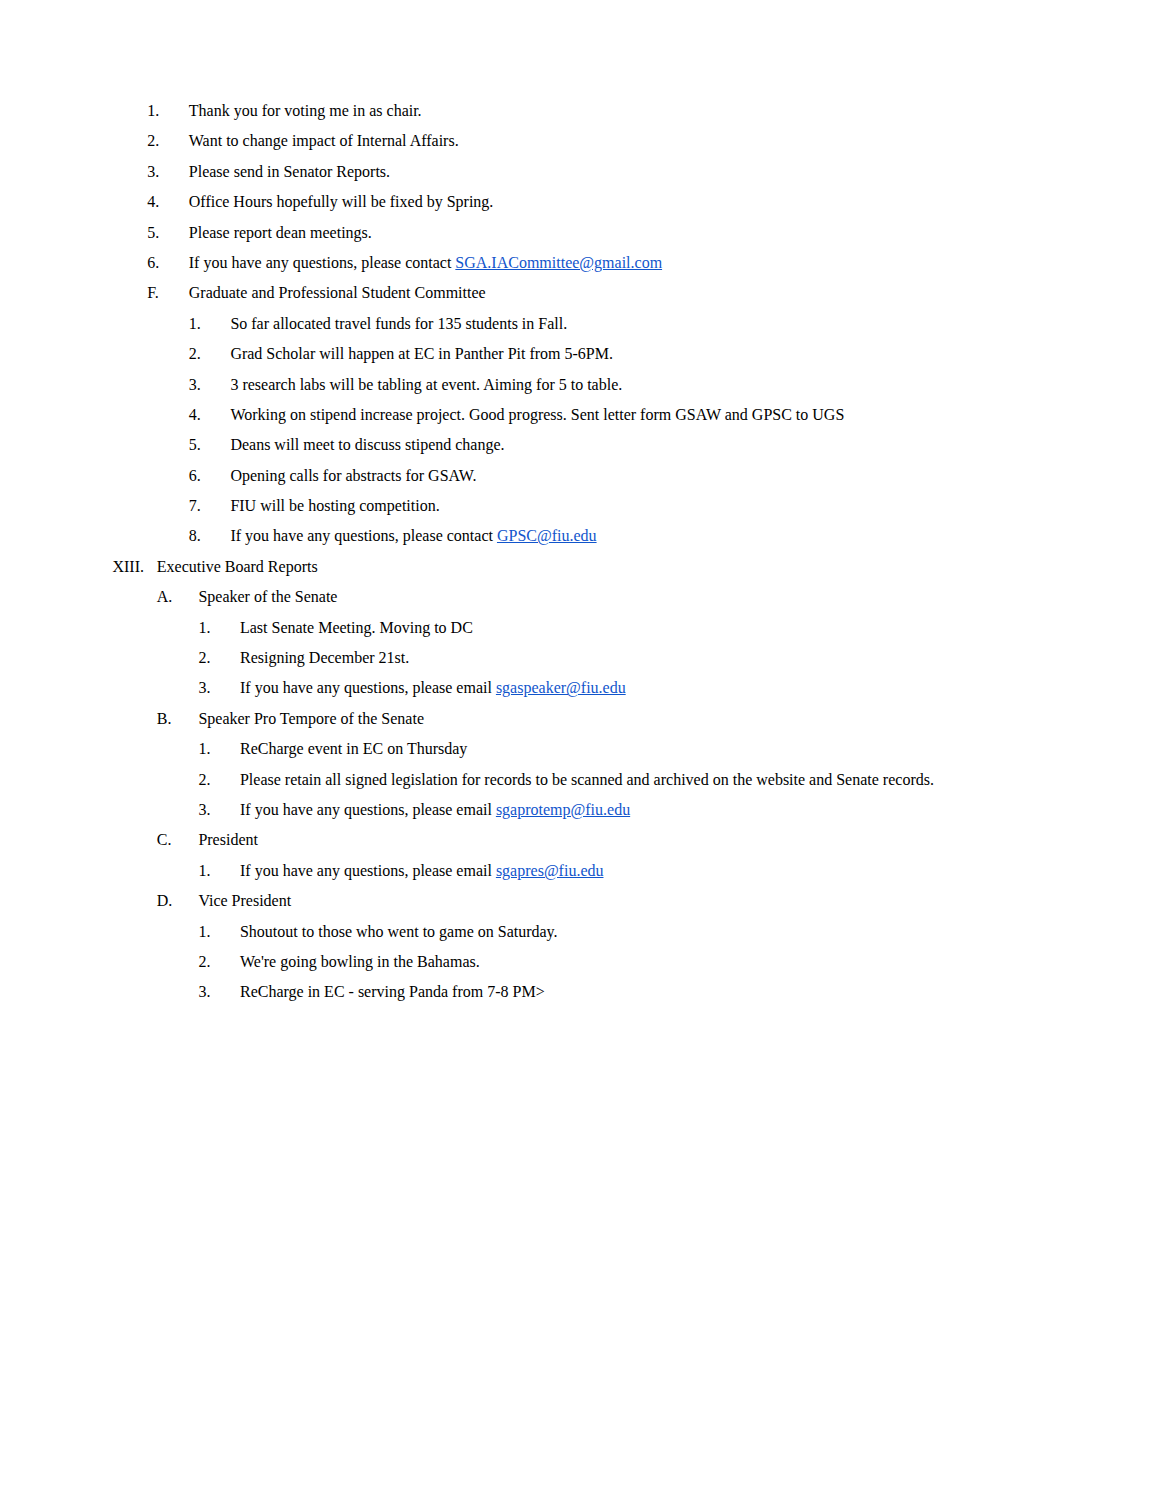1. Thank you for voting me in as chair.
2. Want to change impact of Internal Affairs.
3. Please send in Senator Reports.
4. Office Hours hopefully will be fixed by Spring.
5. Please report dean meetings.
6. If you have any questions, please contact SGA.IACommittee@gmail.com
F. Graduate and Professional Student Committee
1. So far allocated travel funds for 135 students in Fall.
2. Grad Scholar will happen at EC in Panther Pit from 5-6PM.
3. 3 research labs will be tabling at event. Aiming for 5 to table.
4. Working on stipend increase project. Good progress. Sent letter form GSAW and GPSC to UGS
5. Deans will meet to discuss stipend change.
6. Opening calls for abstracts for GSAW.
7. FIU will be hosting competition.
8. If you have any questions, please contact GPSC@fiu.edu
XIII. Executive Board Reports
A. Speaker of the Senate
1. Last Senate Meeting. Moving to DC
2. Resigning December 21st.
3. If you have any questions, please email sgaspeaker@fiu.edu
B. Speaker Pro Tempore of the Senate
1. ReCharge event in EC on Thursday
2. Please retain all signed legislation for records to be scanned and archived on the website and Senate records.
3. If you have any questions, please email sgaprotemp@fiu.edu
C. President
1. If you have any questions, please email sgapres@fiu.edu
D. Vice President
1. Shoutout to those who went to game on Saturday.
2. We're going bowling in the Bahamas.
3. ReCharge in EC - serving Panda from 7-8 PM>